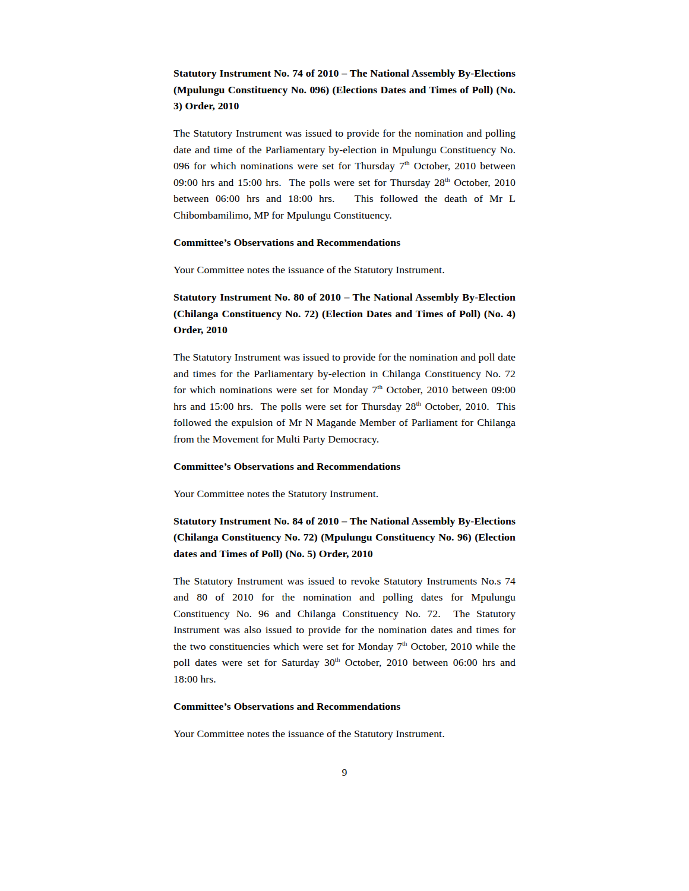Statutory Instrument No. 74 of 2010 – The National Assembly By-Elections (Mpulungu Constituency No. 096) (Elections Dates and Times of Poll) (No. 3) Order, 2010
The Statutory Instrument was issued to provide for the nomination and polling date and time of the Parliamentary by-election in Mpulungu Constituency No. 096 for which nominations were set for Thursday 7th October, 2010 between 09:00 hrs and 15:00 hrs. The polls were set for Thursday 28th October, 2010 between 06:00 hrs and 18:00 hrs. This followed the death of Mr L Chibombamilimo, MP for Mpulungu Constituency.
Committee’s Observations and Recommendations
Your Committee notes the issuance of the Statutory Instrument.
Statutory Instrument No. 80 of 2010 – The National Assembly By-Election (Chilanga Constituency No. 72) (Election Dates and Times of Poll) (No. 4) Order, 2010
The Statutory Instrument was issued to provide for the nomination and poll date and times for the Parliamentary by-election in Chilanga Constituency No. 72 for which nominations were set for Monday 7th October, 2010 between 09:00 hrs and 15:00 hrs. The polls were set for Thursday 28th October, 2010. This followed the expulsion of Mr N Magande Member of Parliament for Chilanga from the Movement for Multi Party Democracy.
Committee’s Observations and Recommendations
Your Committee notes the Statutory Instrument.
Statutory Instrument No. 84 of 2010 – The National Assembly By-Elections (Chilanga Constituency No. 72) (Mpulungu Constituency No. 96) (Election dates and Times of Poll) (No. 5) Order, 2010
The Statutory Instrument was issued to revoke Statutory Instruments No.s 74 and 80 of 2010 for the nomination and polling dates for Mpulungu Constituency No. 96 and Chilanga Constituency No. 72. The Statutory Instrument was also issued to provide for the nomination dates and times for the two constituencies which were set for Monday 7th October, 2010 while the poll dates were set for Saturday 30th October, 2010 between 06:00 hrs and 18:00 hrs.
Committee’s Observations and Recommendations
Your Committee notes the issuance of the Statutory Instrument.
9